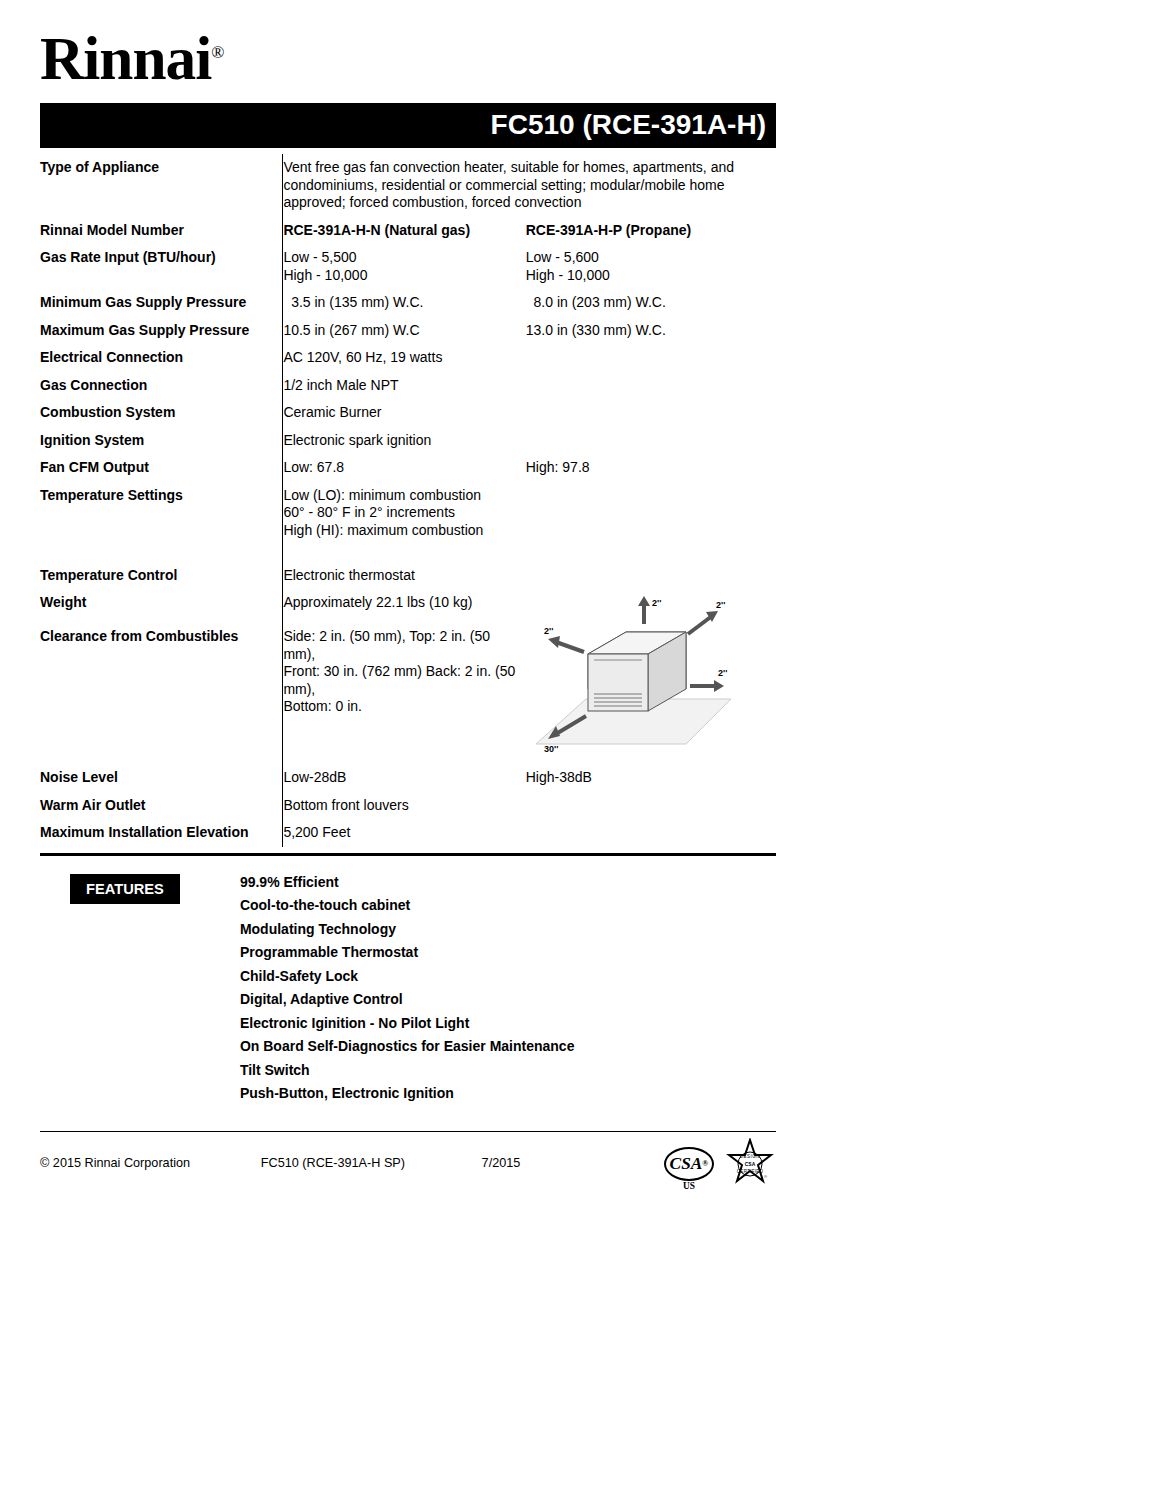Rinnai®
FC510 (RCE-391A-H)
| Type of Appliance | Vent free gas fan convection heater, suitable for homes, apartments, and condominiums, residential or commercial setting; modular/mobile home approved; forced combustion, forced convection |
| Rinnai Model Number | RCE-391A-H-N (Natural gas) | RCE-391A-H-P (Propane) |
| Gas Rate Input (BTU/hour) | Low - 5,500 High - 10,000 | Low - 5,600 High - 10,000 |
| Minimum Gas Supply Pressure | 3.5 in (135 mm) W.C. | 8.0 in (203 mm) W.C. |
| Maximum Gas Supply Pressure | 10.5 in (267 mm) W.C | 13.0 in (330 mm) W.C. |
| Electrical Connection | AC 120V, 60 Hz, 19 watts |
| Gas Connection | 1/2 inch Male NPT |
| Combustion System | Ceramic Burner |
| Ignition System | Electronic spark ignition |
| Fan CFM Output | Low: 67.8 | High: 97.8 |
| Temperature Settings | Low (LO): minimum combustion 60° - 80° F in 2° increments High (HI): maximum combustion |
| Temperature Control | Electronic thermostat |
| Weight | Approximately 22.1 lbs (10 kg) | 2'' 2'' 2'' 2'' 30'' |
| Clearance from Combustibles | Side: 2 in. (50 mm), Top: 2 in. (50 mm), Front: 30 in. (762 mm) Back: 2 in. (50 mm), Bottom: 0 in. |
| Noise Level | Low-28dB | High-38dB |
| Warm Air Outlet | Bottom front louvers |
| Maximum Installation Elevation | 5,200 Feet |
FEATURES
99.9% Efficient
Cool-to-the-touch cabinet
Modulating Technology
Programmable Thermostat
Child-Safety Lock
Digital, Adaptive Control
Electronic Iginition - No Pilot Light
On Board Self-Diagnostics for Easier Maintenance
Tilt Switch
Push-Button, Electronic Ignition
© 2015 Rinnai Corporation
FC510 (RCE-391A-H SP)
7/2015
CSA®US
DESIGN CSA CERTIFIED ®